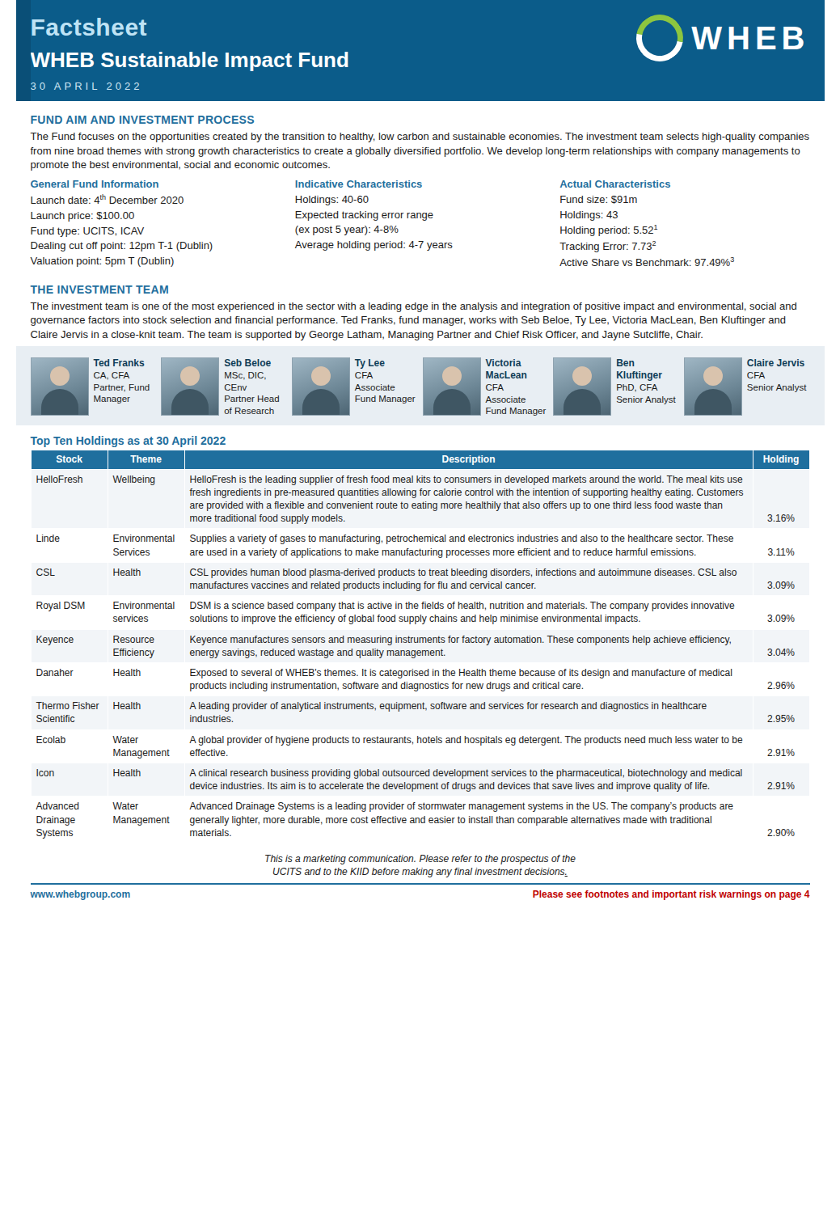Factsheet
WHEB Sustainable Impact Fund
30 APRIL 2022
WHEB
FUND AIM AND INVESTMENT PROCESS
The Fund focuses on the opportunities created by the transition to healthy, low carbon and sustainable economies. The investment team selects high-quality companies from nine broad themes with strong growth characteristics to create a globally diversified portfolio. We develop long-term relationships with company managements to promote the best environmental, social and economic outcomes.
General Fund Information
Launch date: 4th December 2020
Launch price: $100.00
Fund type: UCITS, ICAV
Dealing cut off point: 12pm T-1 (Dublin)
Valuation point: 5pm T (Dublin)
Indicative Characteristics
Holdings: 40-60
Expected tracking error range
(ex post 5 year): 4-8%
Average holding period: 4-7 years
Actual Characteristics
Fund size: $91m
Holdings: 43
Holding period: 5.521
Tracking Error: 7.732
Active Share vs Benchmark: 97.49%3
THE INVESTMENT TEAM
The investment team is one of the most experienced in the sector with a leading edge in the analysis and integration of positive impact and environmental, social and governance factors into stock selection and financial performance. Ted Franks, fund manager, works with Seb Beloe, Ty Lee, Victoria MacLean, Ben Kluftinger and Claire Jervis in a close-knit team. The team is supported by George Latham, Managing Partner and Chief Risk Officer, and Jayne Sutcliffe, Chair.
Ted Franks CA, CFA
Partner, Fund Manager
Seb Beloe MSc, DIC, CEnv
Partner Head of Research
Ty Lee CFA
Associate Fund Manager
Victoria MacLean CFA
Associate Fund Manager
Ben Kluftinger PhD, CFA
Senior Analyst
Claire Jervis CFA
Senior Analyst
Top Ten Holdings as at 30 April 2022
| Stock | Theme | Description | Holding |
| --- | --- | --- | --- |
| HelloFresh | Wellbeing | HelloFresh is the leading supplier of fresh food meal kits to consumers in developed markets around the world. The meal kits use fresh ingredients in pre-measured quantities allowing for calorie control with the intention of supporting healthy eating. Customers are provided with a flexible and convenient route to eating more healthily that also offers up to one third less food waste than more traditional food supply models. | 3.16% |
| Linde | Environmental Services | Supplies a variety of gases to manufacturing, petrochemical and electronics industries and also to the healthcare sector. These are used in a variety of applications to make manufacturing processes more efficient and to reduce harmful emissions. | 3.11% |
| CSL | Health | CSL provides human blood plasma-derived products to treat bleeding disorders, infections and autoimmune diseases. CSL also manufactures vaccines and related products including for flu and cervical cancer. | 3.09% |
| Royal DSM | Environmental services | DSM is a science based company that is active in the fields of health, nutrition and materials. The company provides innovative solutions to improve the efficiency of global food supply chains and help minimise environmental impacts. | 3.09% |
| Keyence | Resource Efficiency | Keyence manufactures sensors and measuring instruments for factory automation. These components help achieve efficiency, energy savings, reduced wastage and quality management. | 3.04% |
| Danaher | Health | Exposed to several of WHEB's themes. It is categorised in the Health theme because of its design and manufacture of medical products including instrumentation, software and diagnostics for new drugs and critical care. | 2.96% |
| Thermo Fisher Scientific | Health | A leading provider of analytical instruments, equipment, software and services for research and diagnostics in healthcare industries. | 2.95% |
| Ecolab | Water Management | A global provider of hygiene products to restaurants, hotels and hospitals eg detergent. The products need much less water to be effective. | 2.91% |
| Icon | Health | A clinical research business providing global outsourced development services to the pharmaceutical, biotechnology and medical device industries. Its aim is to accelerate the development of drugs and devices that save lives and improve quality of life. | 2.91% |
| Advanced Drainage Systems | Water Management | Advanced Drainage Systems is a leading provider of stormwater management systems in the US. The company’s products are generally lighter, more durable, more cost effective and easier to install than comparable alternatives made with traditional materials. | 2.90% |
This is a marketing communication. Please refer to the prospectus of the
UCITS and to the KIID before making any final investment decisions.
www.whebgroup.com Please see footnotes and important risk warnings on page 4